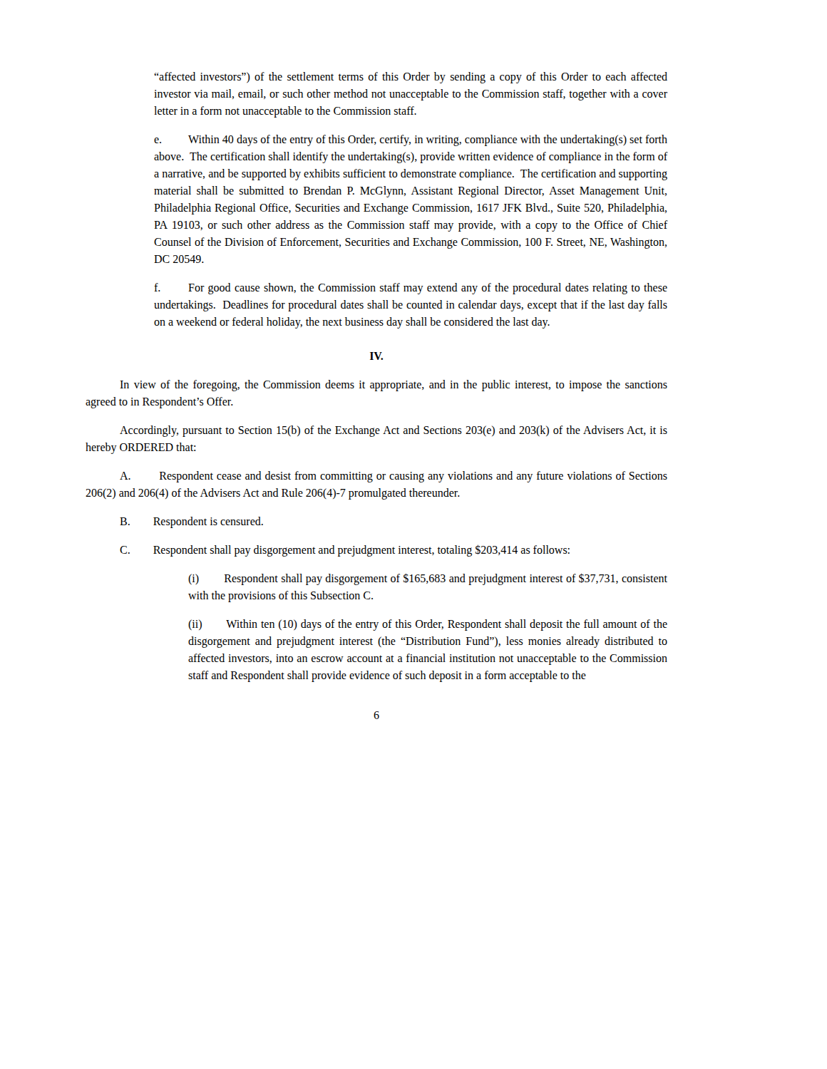“affected investors”) of the settlement terms of this Order by sending a copy of this Order to each affected investor via mail, email, or such other method not unacceptable to the Commission staff, together with a cover letter in a form not unacceptable to the Commission staff.
e. Within 40 days of the entry of this Order, certify, in writing, compliance with the undertaking(s) set forth above. The certification shall identify the undertaking(s), provide written evidence of compliance in the form of a narrative, and be supported by exhibits sufficient to demonstrate compliance. The certification and supporting material shall be submitted to Brendan P. McGlynn, Assistant Regional Director, Asset Management Unit, Philadelphia Regional Office, Securities and Exchange Commission, 1617 JFK Blvd., Suite 520, Philadelphia, PA 19103, or such other address as the Commission staff may provide, with a copy to the Office of Chief Counsel of the Division of Enforcement, Securities and Exchange Commission, 100 F. Street, NE, Washington, DC 20549.
f. For good cause shown, the Commission staff may extend any of the procedural dates relating to these undertakings. Deadlines for procedural dates shall be counted in calendar days, except that if the last day falls on a weekend or federal holiday, the next business day shall be considered the last day.
IV.
In view of the foregoing, the Commission deems it appropriate, and in the public interest, to impose the sanctions agreed to in Respondent’s Offer.
Accordingly, pursuant to Section 15(b) of the Exchange Act and Sections 203(e) and 203(k) of the Advisers Act, it is hereby ORDERED that:
A. Respondent cease and desist from committing or causing any violations and any future violations of Sections 206(2) and 206(4) of the Advisers Act and Rule 206(4)-7 promulgated thereunder.
B. Respondent is censured.
C. Respondent shall pay disgorgement and prejudgment interest, totaling $203,414 as follows:
(i) Respondent shall pay disgorgement of $165,683 and prejudgment interest of $37,731, consistent with the provisions of this Subsection C.
(ii) Within ten (10) days of the entry of this Order, Respondent shall deposit the full amount of the disgorgement and prejudgment interest (the “Distribution Fund”), less monies already distributed to affected investors, into an escrow account at a financial institution not unacceptable to the Commission staff and Respondent shall provide evidence of such deposit in a form acceptable to the
6